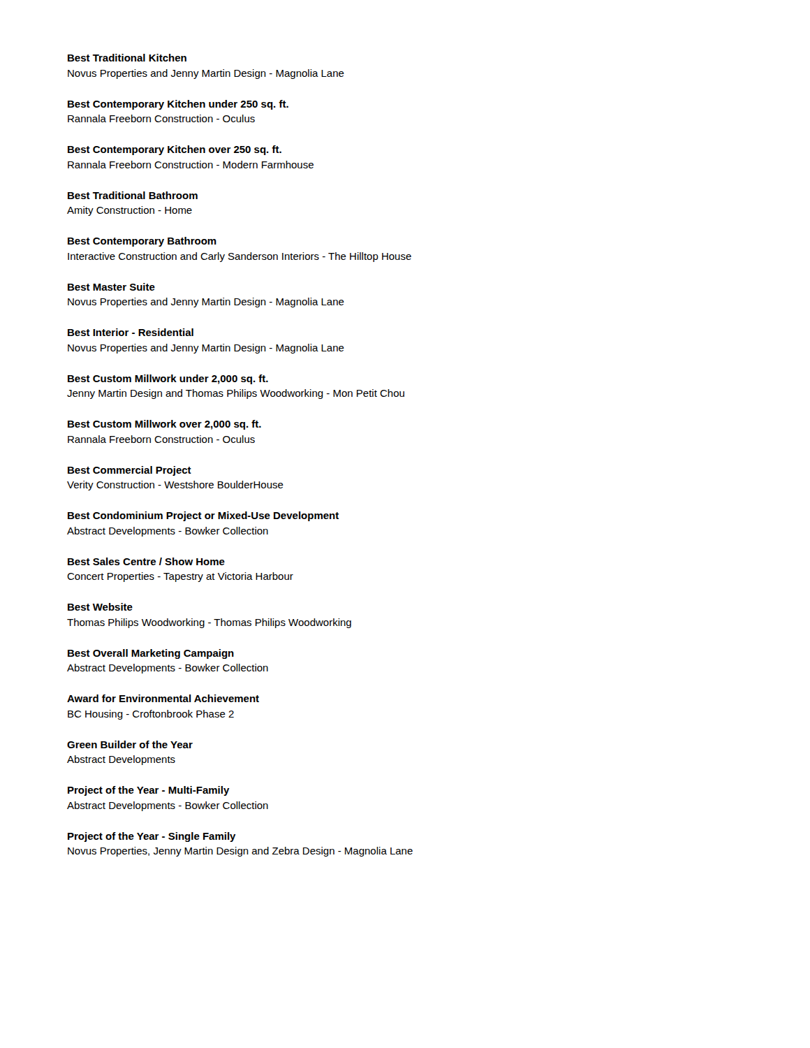Best Traditional Kitchen
Novus Properties and Jenny Martin Design - Magnolia Lane
Best Contemporary Kitchen under 250 sq. ft.
Rannala Freeborn Construction - Oculus
Best Contemporary Kitchen over 250 sq. ft.
Rannala Freeborn Construction - Modern Farmhouse
Best Traditional Bathroom
Amity Construction - Home
Best Contemporary Bathroom
Interactive Construction and Carly Sanderson Interiors - The Hilltop House
Best Master Suite
Novus Properties and Jenny Martin Design - Magnolia Lane
Best Interior - Residential
Novus Properties and Jenny Martin Design - Magnolia Lane
Best Custom Millwork under 2,000 sq. ft.
Jenny Martin Design and Thomas Philips Woodworking - Mon Petit Chou
Best Custom Millwork over 2,000 sq. ft.
Rannala Freeborn Construction - Oculus
Best Commercial Project
Verity Construction - Westshore BoulderHouse
Best Condominium Project or Mixed-Use Development
Abstract Developments - Bowker Collection
Best Sales Centre / Show Home
Concert Properties - Tapestry at Victoria Harbour
Best Website
Thomas Philips Woodworking - Thomas Philips Woodworking
Best Overall Marketing Campaign
Abstract Developments - Bowker Collection
Award for Environmental Achievement
BC Housing - Croftonbrook Phase 2
Green Builder of the Year
Abstract Developments
Project of the Year - Multi-Family
Abstract Developments - Bowker Collection
Project of the Year - Single Family
Novus Properties, Jenny Martin Design and Zebra Design - Magnolia Lane